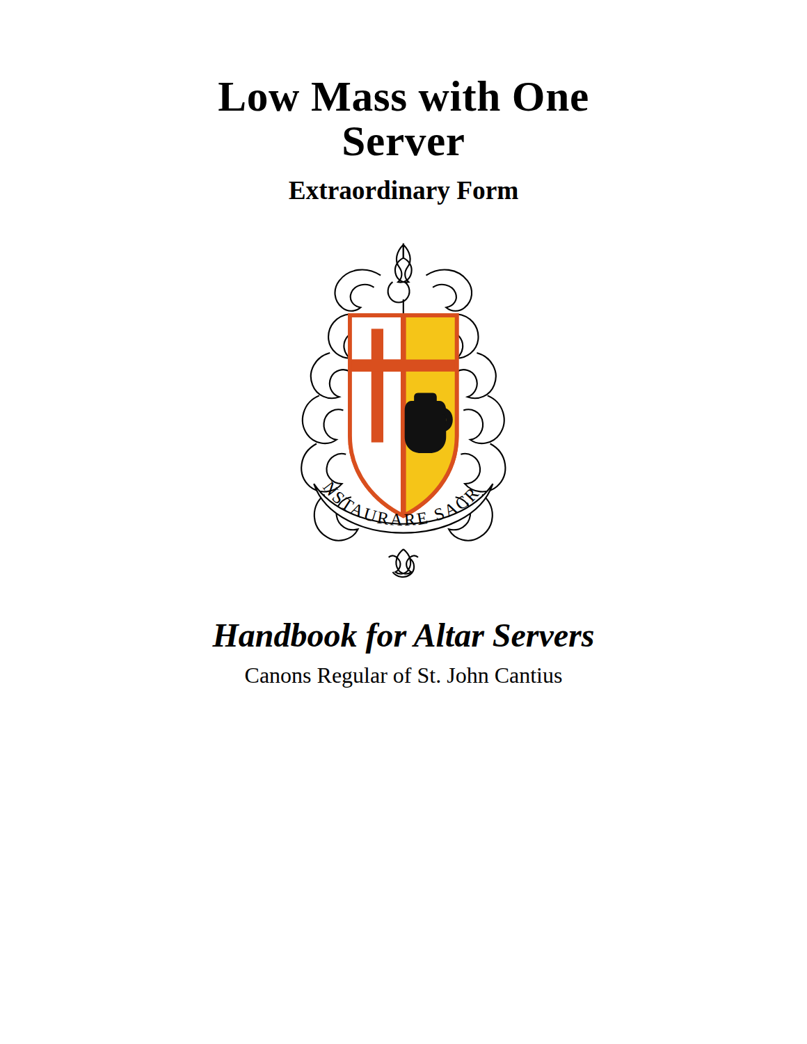Low Mass with One Server
Extraordinary Form
INSTAURARE SACRA
Handbook for Altar Servers
Canons Regular of St. John Cantius